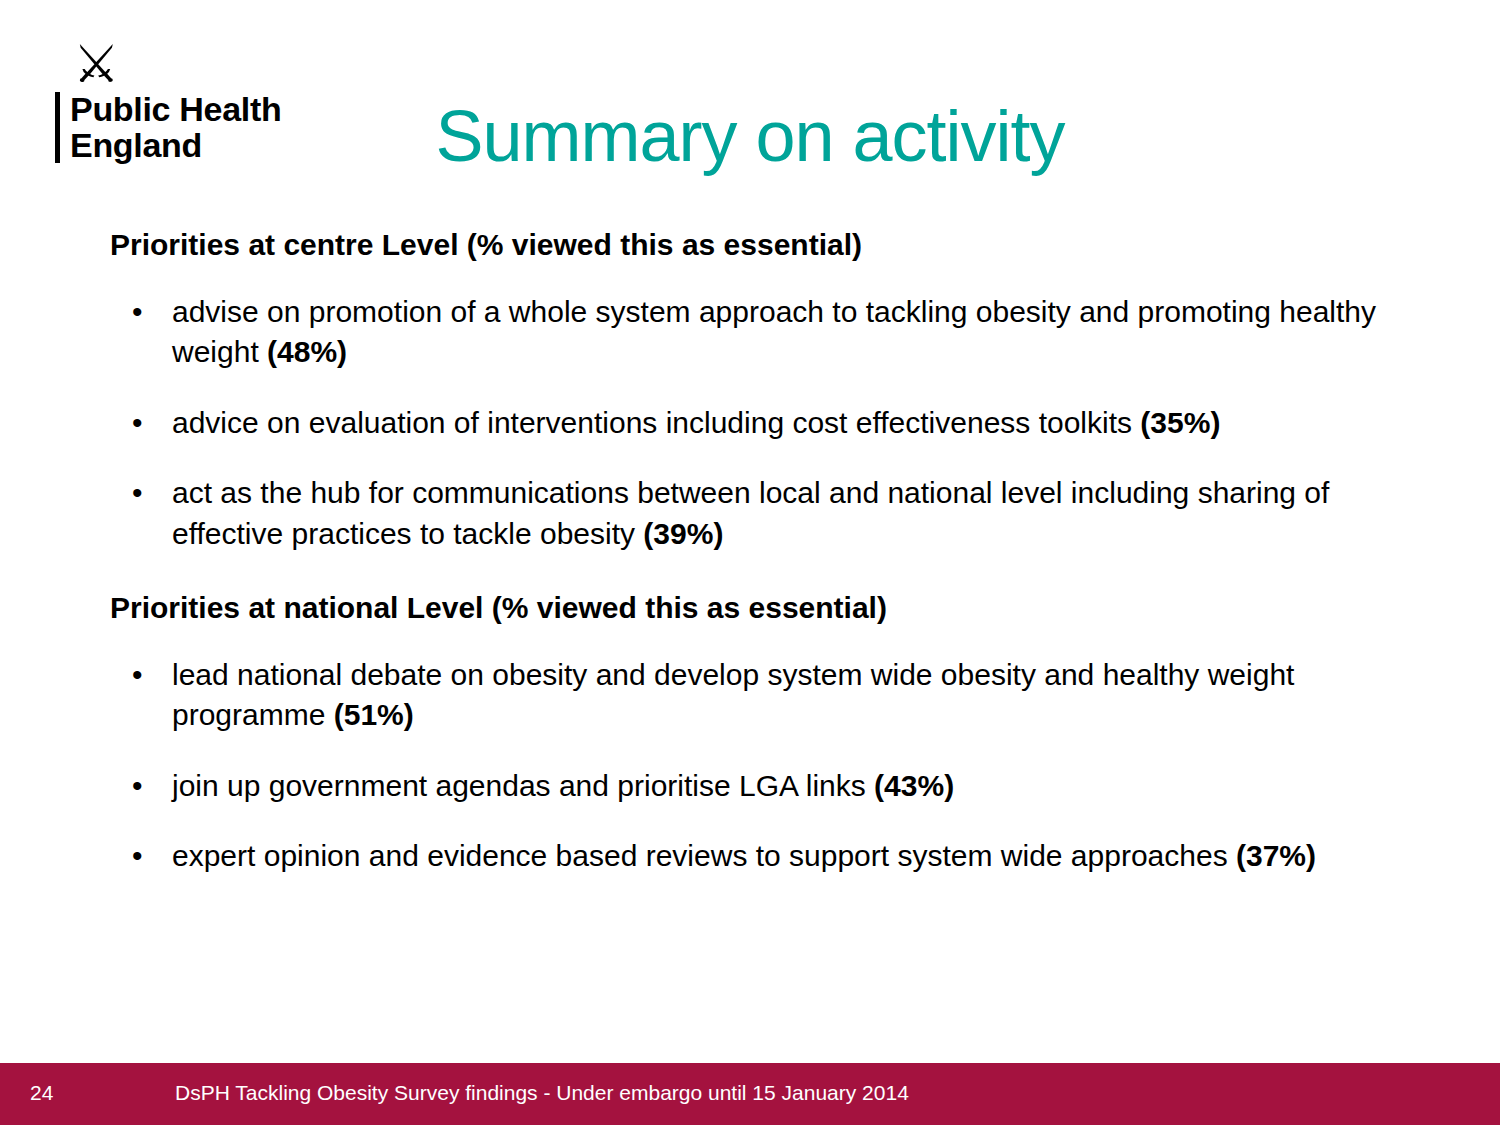⚔
Public Health
England
Summary on activity
Priorities at centre Level (% viewed this as essential)
advise on promotion of a whole system approach to tackling obesity and promoting healthy weight (48%)
advice on evaluation of interventions including cost effectiveness toolkits (35%)
act as the hub for communications between local and national level including sharing of effective practices to tackle obesity (39%)
Priorities at national Level (% viewed this as essential)
lead national debate on obesity and develop system wide obesity and healthy weight programme (51%)
join up government agendas and prioritise LGA links (43%)
expert opinion and evidence based reviews to support system wide approaches (37%)
24 DsPH Tackling Obesity Survey findings - Under embargo until 15 January 2014